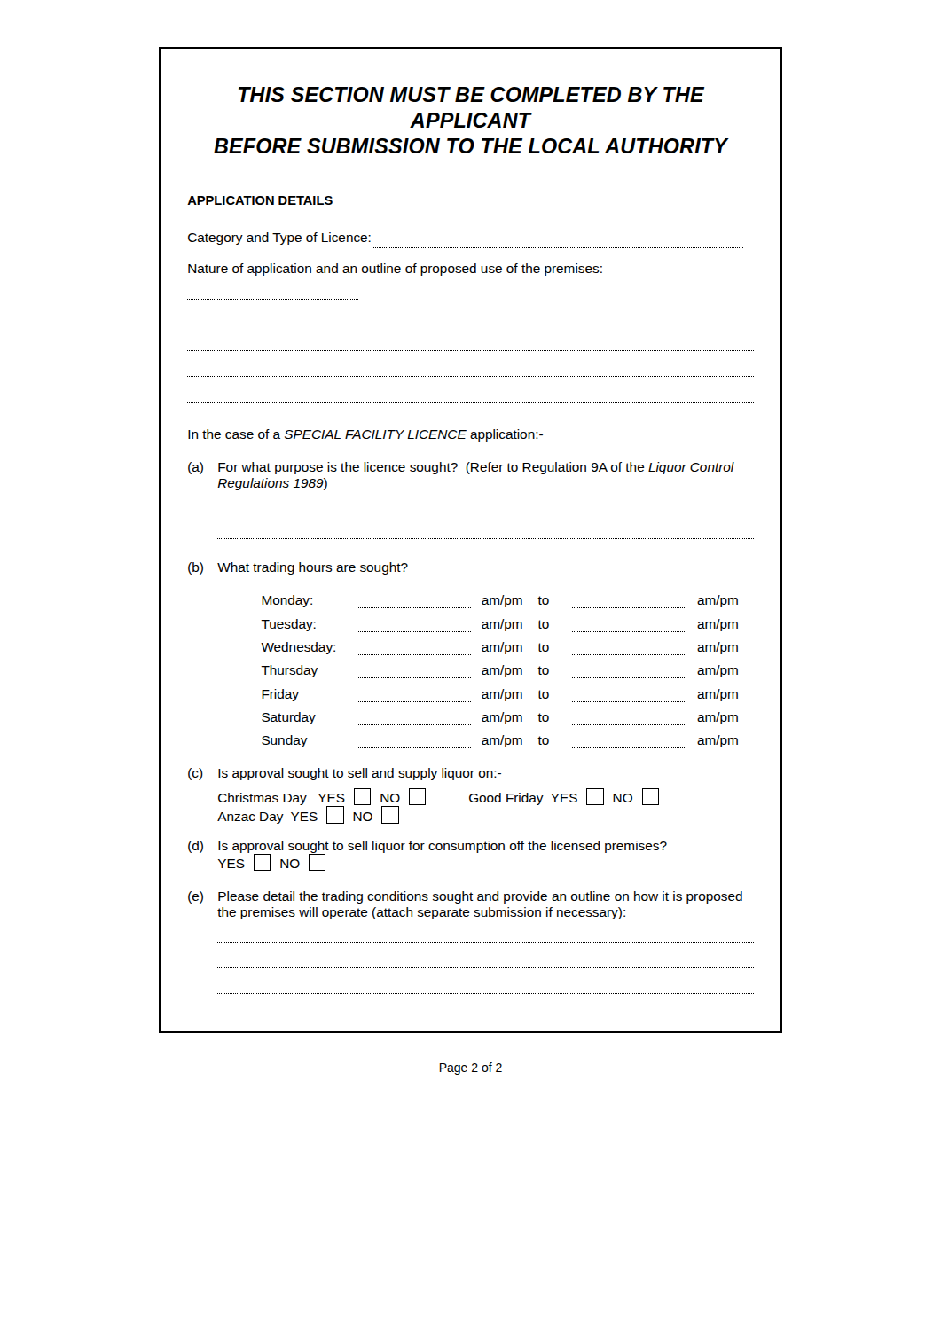THIS SECTION MUST BE COMPLETED BY THE APPLICANT
BEFORE SUBMISSION TO THE LOCAL AUTHORITY
APPLICATION DETAILS
Category and Type of Licence:
Nature of application and an outline of proposed use of the premises:
In the case of a SPECIAL FACILITY LICENCE application:-
(a)
For what purpose is the licence sought? (Refer to Regulation 9A of the Liquor Control Regulations 1989)
(b)
What trading hours are sought?
| Monday: | | am/pm | to | | am/pm |
| Tuesday: | | am/pm | to | | am/pm |
| Wednesday: | | am/pm | to | | am/pm |
| Thursday | | am/pm | to | | am/pm |
| Friday | | am/pm | to | | am/pm |
| Saturday | | am/pm | to | | am/pm |
| Sunday | | am/pm | to | | am/pm |
(c)
Is approval sought to sell and supply liquor on:-
Christmas Day YES NO Good Friday YES NO Anzac Day YES NO
(d)
Is approval sought to sell liquor for consumption off the licensed premises? YES NO
(e)
Please detail the trading conditions sought and provide an outline on how it is proposed the premises will operate (attach separate submission if necessary):
Page 2 of 2